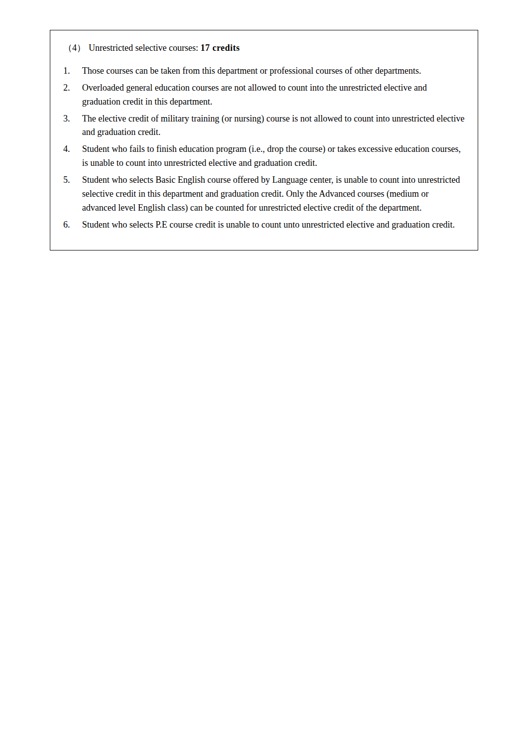（4） Unrestricted selective courses: 17 credits
1. Those courses can be taken from this department or professional courses of other departments.
2. Overloaded general education courses are not allowed to count into the unrestricted elective and graduation credit in this department.
3. The elective credit of military training (or nursing) course is not allowed to count into unrestricted elective and graduation credit.
4. Student who fails to finish education program (i.e., drop the course) or takes excessive education courses, is unable to count into unrestricted elective and graduation credit.
5. Student who selects Basic English course offered by Language center, is unable to count into unrestricted selective credit in this department and graduation credit. Only the Advanced courses (medium or advanced level English class) can be counted for unrestricted elective credit of the department.
6. Student who selects P.E course credit is unable to count unto unrestricted elective and graduation credit.